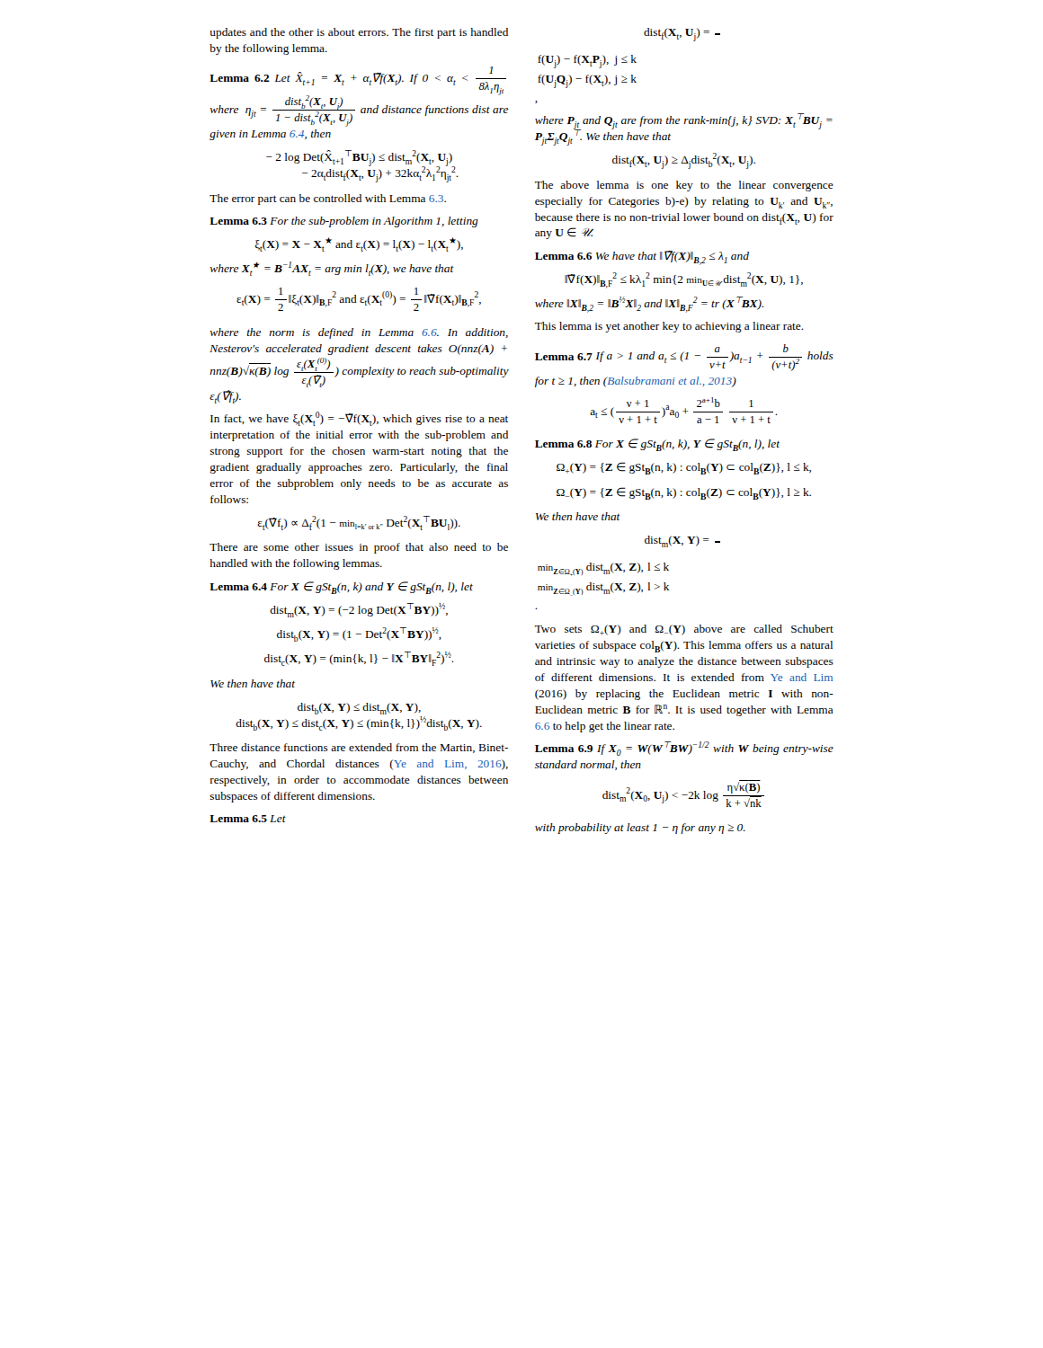updates and the other is about errors. The first part is handled by the following lemma.
Lemma 6.2 Let X̂t+1 = Xt + αt∇̃f(Xt). If 0 < αt < 18λ1ηjt where ηjt = distb2(Xt, Uj) 1 − distb2(Xt, Uj) and distance functions dist are given in Lemma 6.4, then
− 2 log Det(X̂t+1⊤BUj) ≤ distm2(Xt, Uj)
− 2αtdistf(Xt, Uj) + 32kαt2λ12ηjt2.
The error part can be controlled with Lemma 6.3.
Lemma 6.3 For the sub-problem in Algorithm 1, letting
ξt(X) = X − Xt★ and εt(X) = lt(X) − lt(Xt★),
where Xt★ = B−1AXt = arg min lt(X), we have that
εt(X) = 12‖ξt(X)‖B,F2 and εt(Xt(0)) = 12‖∇̃f(Xt)‖B,F2,
where the norm is defined in Lemma 6.6. In addition, Nesterov's accelerated gradient descent takes O(nnz(A) + nnz(B)√κ(B) log εt(Xt(0)) εt(∇̃t)) complexity to reach sub-optimality εt(∇̂ft).
In fact, we have ξt(Xt0) = −∇̃f(Xt), which gives rise to a neat interpretation of the initial error with the sub-problem and strong support for the chosen warm-start noting that the gradient gradually approaches zero. Particularly, the final error of the subproblem only needs to be as accurate as follows:
εt(∇̂ft) ∝ Δf2(1 − minl=k′ or k″ Det2(Xt⊤BUl)).
There are some other issues in proof that also need to be handled with the following lemmas.
Lemma 6.4 For X ∈ gStB(n, k) and Y ∈ gStB(n, l), let
distm(X, Y) = (−2 log Det(X⊤BY))½,
distb(X, Y) = (1 − Det2(X⊤BY))½,
distc(X, Y) = (min{k, l} − ‖X⊤BY‖F2)½.
We then have that
distb(X, Y) ≤ distm(X, Y),
distb(X, Y) ≤ distc(X, Y) ≤ (min{k, l})½distb(X, Y).
Three distance functions are extended from the Martin, Binet-Cauchy, and Chordal distances (Ye and Lim, 2016), respectively, in order to accommodate distances between subspaces of different dimensions.
Lemma 6.5 Let
distf(Xt, Uj) =
| f( U j ) − f( X t P j ), | j ≤ k |
| f( U j Q j ) − f( X t ), | j ≥ k |
,
where Pjt and Qjt are from the rank-min{j, k} SVD: Xt⊤BUj = PjtΣjtQjt⊤. We then have that
distf(Xt, Uj) ≥ Δjdistb2(Xt, Uj).
The above lemma is one key to the linear convergence especially for Categories b)-e) by relating to Uk′ and Uk″, because there is no non-trivial lower bound on distf(Xt, U) for any U ∈ 𝒰.
Lemma 6.6 We have that ‖∇̃f(X)‖B,2 ≤ λ1 and
‖∇̃f(X)‖B,F2 ≤ kλ12 min{2 minU∈𝒰 distm2(X, U), 1},
where ‖X‖B,2 = ‖B½X‖2 and ‖X‖B,F2 = tr (X⊤BX).
This lemma is yet another key to achieving a linear rate.
Lemma 6.7 If a > 1 and at ≤ (1 − aν+t)at−1 + b(ν+t)2 holds for t ≥ 1, then (Balsubramani et al., 2013)
at ≤ (ν + 1 ν + 1 + t)aa0 + 2a+1b a − 1 1 ν + 1 + t.
Lemma 6.8 For X ∈ gStB(n, k), Y ∈ gStB(n, l), let
Ω+(Y) = {Z ∈ gStB(n, k) : colB(Y) ⊂ colB(Z)}, l ≤ k,
Ω−(Y) = {Z ∈ gStB(n, k) : colB(Z) ⊂ colB(Y)}, l ≥ k.
We then have that
distm(X, Y) =
| min Z ∈Ω + ( Y ) dist m ( X , Z ), | l ≤ k |
| min Z ∈Ω − ( Y ) dist m ( X , Z ), | l > k |
.
Two sets Ω+(Y) and Ω−(Y) above are called Schubert varieties of subspace colB(Y). This lemma offers us a natural and intrinsic way to analyze the distance between subspaces of different dimensions. It is extended from Ye and Lim (2016) by replacing the Euclidean metric I with non-Euclidean metric B for ℝn. It is used together with Lemma 6.6 to help get the linear rate.
Lemma 6.9 If X0 = W(W⊤BW)−1/2 with W being entry-wise standard normal, then
distm2(X0, Uj) < −2k log η√κ(B) k + √nk
with probability at least 1 − η for any η ≥ 0.